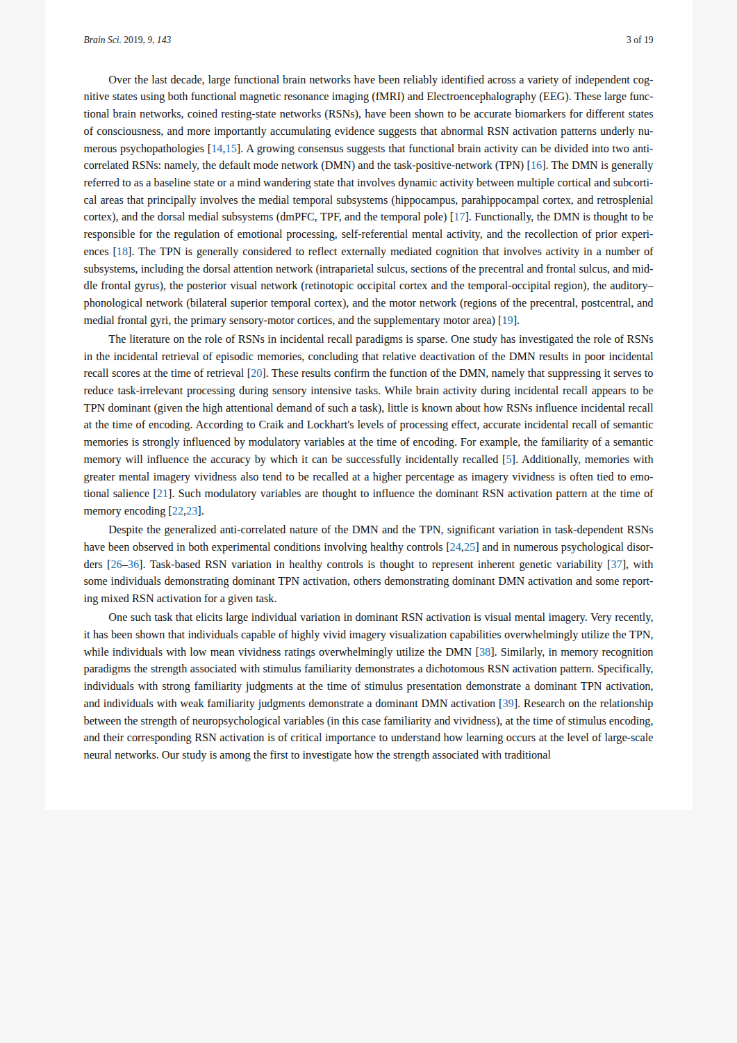Brain Sci. 2019, 9, 143 3 of 19
Over the last decade, large functional brain networks have been reliably identified across a variety of independent cognitive states using both functional magnetic resonance imaging (fMRI) and Electroencephalography (EEG). These large functional brain networks, coined resting-state networks (RSNs), have been shown to be accurate biomarkers for different states of consciousness, and more importantly accumulating evidence suggests that abnormal RSN activation patterns underly numerous psychopathologies [14,15]. A growing consensus suggests that functional brain activity can be divided into two anti-correlated RSNs: namely, the default mode network (DMN) and the task-positive-network (TPN) [16]. The DMN is generally referred to as a baseline state or a mind wandering state that involves dynamic activity between multiple cortical and subcortical areas that principally involves the medial temporal subsystems (hippocampus, parahippocampal cortex, and retrosplenial cortex), and the dorsal medial subsystems (dmPFC, TPF, and the temporal pole) [17]. Functionally, the DMN is thought to be responsible for the regulation of emotional processing, self-referential mental activity, and the recollection of prior experiences [18]. The TPN is generally considered to reflect externally mediated cognition that involves activity in a number of subsystems, including the dorsal attention network (intraparietal sulcus, sections of the precentral and frontal sulcus, and middle frontal gyrus), the posterior visual network (retinotopic occipital cortex and the temporal-occipital region), the auditory–phonological network (bilateral superior temporal cortex), and the motor network (regions of the precentral, postcentral, and medial frontal gyri, the primary sensory-motor cortices, and the supplementary motor area) [19].
The literature on the role of RSNs in incidental recall paradigms is sparse. One study has investigated the role of RSNs in the incidental retrieval of episodic memories, concluding that relative deactivation of the DMN results in poor incidental recall scores at the time of retrieval [20]. These results confirm the function of the DMN, namely that suppressing it serves to reduce task-irrelevant processing during sensory intensive tasks. While brain activity during incidental recall appears to be TPN dominant (given the high attentional demand of such a task), little is known about how RSNs influence incidental recall at the time of encoding. According to Craik and Lockhart's levels of processing effect, accurate incidental recall of semantic memories is strongly influenced by modulatory variables at the time of encoding. For example, the familiarity of a semantic memory will influence the accuracy by which it can be successfully incidentally recalled [5]. Additionally, memories with greater mental imagery vividness also tend to be recalled at a higher percentage as imagery vividness is often tied to emotional salience [21]. Such modulatory variables are thought to influence the dominant RSN activation pattern at the time of memory encoding [22,23].
Despite the generalized anti-correlated nature of the DMN and the TPN, significant variation in task-dependent RSNs have been observed in both experimental conditions involving healthy controls [24,25] and in numerous psychological disorders [26–36]. Task-based RSN variation in healthy controls is thought to represent inherent genetic variability [37], with some individuals demonstrating dominant TPN activation, others demonstrating dominant DMN activation and some reporting mixed RSN activation for a given task.
One such task that elicits large individual variation in dominant RSN activation is visual mental imagery. Very recently, it has been shown that individuals capable of highly vivid imagery visualization capabilities overwhelmingly utilize the TPN, while individuals with low mean vividness ratings overwhelmingly utilize the DMN [38]. Similarly, in memory recognition paradigms the strength associated with stimulus familiarity demonstrates a dichotomous RSN activation pattern. Specifically, individuals with strong familiarity judgments at the time of stimulus presentation demonstrate a dominant TPN activation, and individuals with weak familiarity judgments demonstrate a dominant DMN activation [39]. Research on the relationship between the strength of neuropsychological variables (in this case familiarity and vividness), at the time of stimulus encoding, and their corresponding RSN activation is of critical importance to understand how learning occurs at the level of large-scale neural networks. Our study is among the first to investigate how the strength associated with traditional